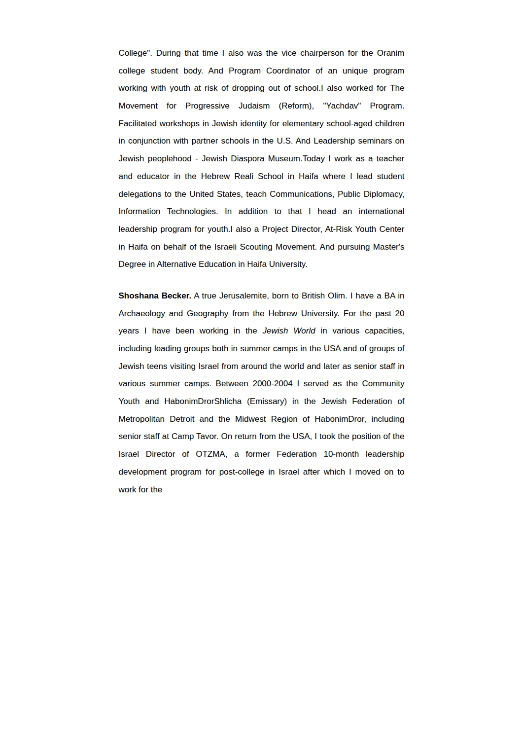College". During that time I also was the vice chairperson for the Oranim college student body. And Program Coordinator of an unique program working with youth at risk of dropping out of school.I also worked for The Movement for Progressive Judaism (Reform), "Yachdav" Program. Facilitated workshops in Jewish identity for elementary school-aged children in conjunction with partner schools in the U.S. And Leadership seminars on Jewish peoplehood - Jewish Diaspora Museum.Today I work as a teacher and educator in the Hebrew Reali School in Haifa where I lead student delegations to the United States, teach Communications, Public Diplomacy, Information Technologies. In addition to that I head an international leadership program for youth.I also a Project Director, At-Risk Youth Center in Haifa on behalf of the Israeli Scouting Movement. And pursuing Master's Degree in Alternative Education in Haifa University.
Shoshana Becker. A true Jerusalemite, born to British Olim. I have a BA in Archaeology and Geography from the Hebrew University. For the past 20 years I have been working in the Jewish World in various capacities, including leading groups both in summer camps in the USA and of groups of Jewish teens visiting Israel from around the world and later as senior staff in various summer camps. Between 2000-2004 I served as the Community Youth and HabonimDrorShlicha (Emissary) in the Jewish Federation of Metropolitan Detroit and the Midwest Region of HabonimDror, including senior staff at Camp Tavor. On return from the USA, I took the position of the Israel Director of OTZMA, a former Federation 10-month leadership development program for post-college in Israel after which I moved on to work for the